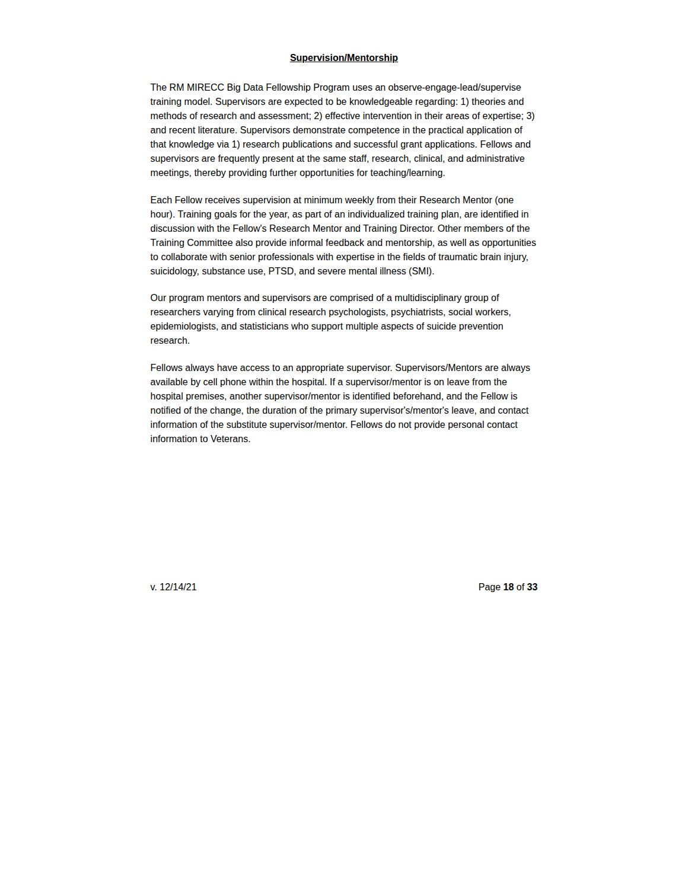Supervision/Mentorship
The RM MIRECC Big Data Fellowship Program uses an observe-engage-lead/supervise training model. Supervisors are expected to be knowledgeable regarding: 1) theories and methods of research and assessment; 2) effective intervention in their areas of expertise; 3) and recent literature. Supervisors demonstrate competence in the practical application of that knowledge via 1) research publications and successful grant applications. Fellows and supervisors are frequently present at the same staff, research, clinical, and administrative meetings, thereby providing further opportunities for teaching/learning.
Each Fellow receives supervision at minimum weekly from their Research Mentor (one hour). Training goals for the year, as part of an individualized training plan, are identified in discussion with the Fellow's Research Mentor and Training Director. Other members of the Training Committee also provide informal feedback and mentorship, as well as opportunities to collaborate with senior professionals with expertise in the fields of traumatic brain injury, suicidology, substance use, PTSD, and severe mental illness (SMI).
Our program mentors and supervisors are comprised of a multidisciplinary group of researchers varying from clinical research psychologists, psychiatrists, social workers, epidemiologists, and statisticians who support multiple aspects of suicide prevention research.
Fellows always have access to an appropriate supervisor. Supervisors/Mentors are always available by cell phone within the hospital. If a supervisor/mentor is on leave from the hospital premises, another supervisor/mentor is identified beforehand, and the Fellow is notified of the change, the duration of the primary supervisor's/mentor's leave, and contact information of the substitute supervisor/mentor. Fellows do not provide personal contact information to Veterans.
v. 12/14/21
Page 18 of 33